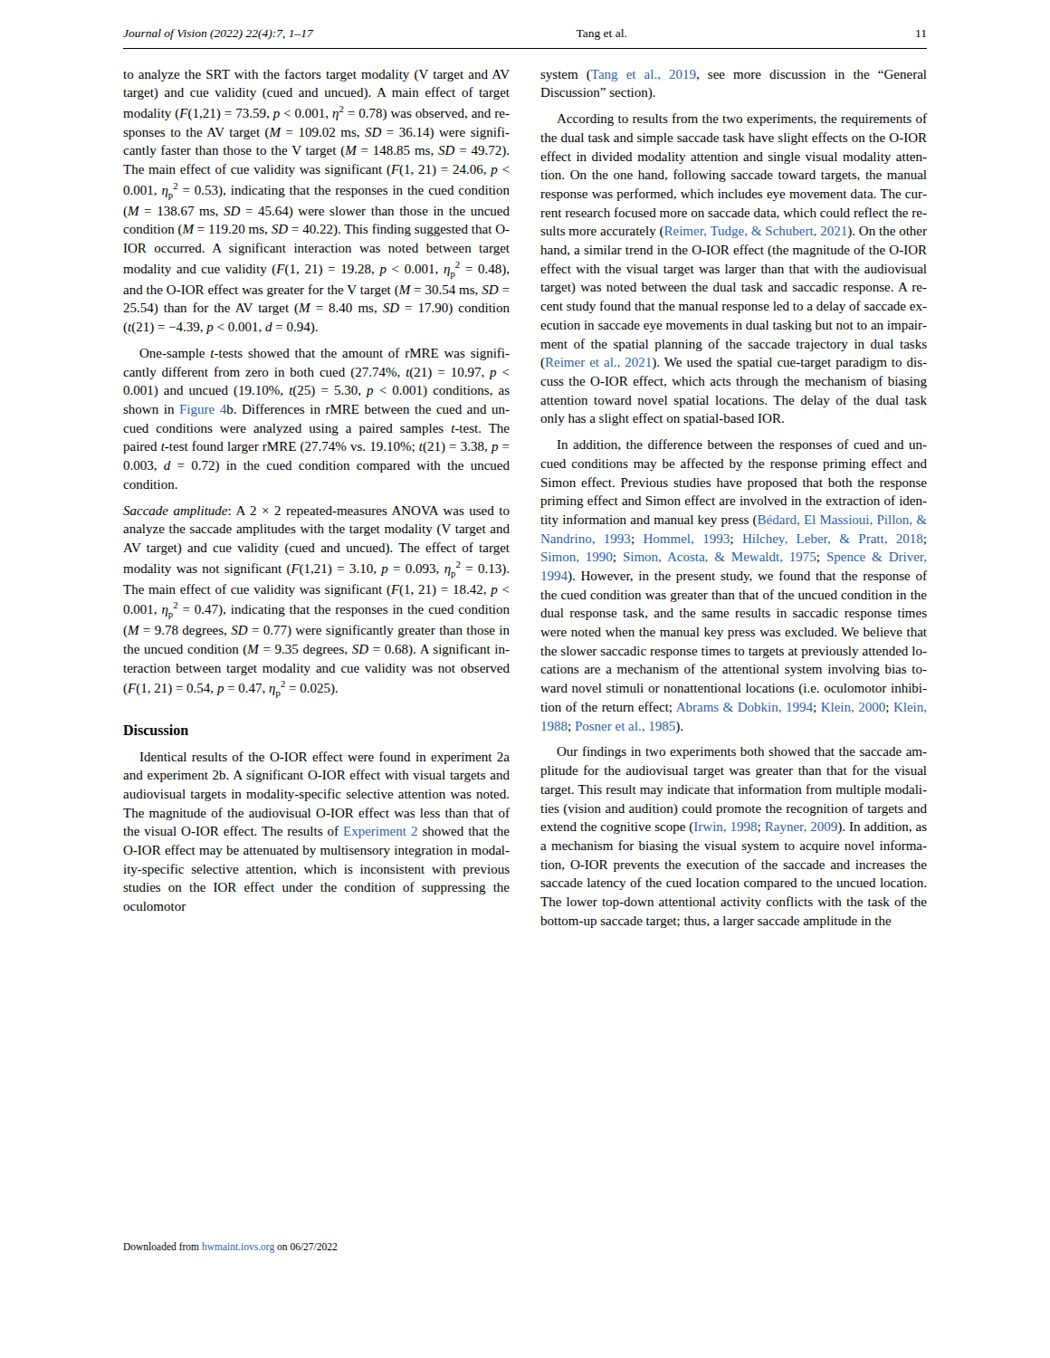Journal of Vision (2022) 22(4):7, 1–17
Tang et al.
11
to analyze the SRT with the factors target modality (V target and AV target) and cue validity (cued and uncued). A main effect of target modality (F(1,21) = 73.59, p < 0.001, η 2 = 0.78) was observed, and responses to the AV target (M = 109.02 ms, SD = 36.14) were significantly faster than those to the V target (M = 148.85 ms, SD = 49.72). The main effect of cue validity was significant (F(1, 21) = 24.06, p < 0.001, ηp 2 = 0.53), indicating that the responses in the cued condition (M = 138.67 ms, SD = 45.64) were slower than those in the uncued condition (M = 119.20 ms, SD = 40.22). This finding suggested that O-IOR occurred. A significant interaction was noted between target modality and cue validity (F(1, 21) = 19.28, p < 0.001, ηp 2 = 0.48), and the O-IOR effect was greater for the V target (M = 30.54 ms, SD = 25.54) than for the AV target (M = 8.40 ms, SD = 17.90) condition (t(21) = −4.39, p < 0.001, d = 0.94).
One-sample t-tests showed that the amount of rMRE was significantly different from zero in both cued (27.74%, t(21) = 10.97, p < 0.001) and uncued (19.10%, t(25) = 5.30, p < 0.001) conditions, as shown in Figure 4b. Differences in rMRE between the cued and uncued conditions were analyzed using a paired samples t-test. The paired t-test found larger rMRE (27.74% vs. 19.10%; t(21) = 3.38, p = 0.003, d = 0.72) in the cued condition compared with the uncued condition.
Saccade amplitude: A 2 × 2 repeated-measures ANOVA was used to analyze the saccade amplitudes with the target modality (V target and AV target) and cue validity (cued and uncued). The effect of target modality was not significant (F(1,21) = 3.10, p = 0.093, ηp 2 = 0.13). The main effect of cue validity was significant (F(1, 21) = 18.42, p < 0.001, ηp 2 = 0.47), indicating that the responses in the cued condition (M = 9.78 degrees, SD = 0.77) were significantly greater than those in the uncued condition (M = 9.35 degrees, SD = 0.68). A significant interaction between target modality and cue validity was not observed (F(1, 21) = 0.54, p = 0.47, ηp 2 = 0.025).
Discussion
Identical results of the O-IOR effect were found in experiment 2a and experiment 2b. A significant O-IOR effect with visual targets and audiovisual targets in modality-specific selective attention was noted. The magnitude of the audiovisual O-IOR effect was less than that of the visual O-IOR effect. The results of Experiment 2 showed that the O-IOR effect may be attenuated by multisensory integration in modality-specific selective attention, which is inconsistent with previous studies on the IOR effect under the condition of suppressing the oculomotor
system (Tang et al., 2019, see more discussion in the “General Discussion” section).
According to results from the two experiments, the requirements of the dual task and simple saccade task have slight effects on the O-IOR effect in divided modality attention and single visual modality attention. On the one hand, following saccade toward targets, the manual response was performed, which includes eye movement data. The current research focused more on saccade data, which could reflect the results more accurately (Reimer, Tudge, & Schubert, 2021). On the other hand, a similar trend in the O-IOR effect (the magnitude of the O-IOR effect with the visual target was larger than that with the audiovisual target) was noted between the dual task and saccadic response. A recent study found that the manual response led to a delay of saccade execution in saccade eye movements in dual tasking but not to an impairment of the spatial planning of the saccade trajectory in dual tasks (Reimer et al., 2021). We used the spatial cue-target paradigm to discuss the O-IOR effect, which acts through the mechanism of biasing attention toward novel spatial locations. The delay of the dual task only has a slight effect on spatial-based IOR.
In addition, the difference between the responses of cued and uncued conditions may be affected by the response priming effect and Simon effect. Previous studies have proposed that both the response priming effect and Simon effect are involved in the extraction of identity information and manual key press (Bédard, El Massioui, Pillon, & Nandrino, 1993; Hommel, 1993; Hilchey, Leber, & Pratt, 2018; Simon, 1990; Simon, Acosta, & Mewaldt, 1975; Spence & Driver, 1994). However, in the present study, we found that the response of the cued condition was greater than that of the uncued condition in the dual response task, and the same results in saccadic response times were noted when the manual key press was excluded. We believe that the slower saccadic response times to targets at previously attended locations are a mechanism of the attentional system involving bias toward novel stimuli or nonattentional locations (i.e. oculomotor inhibition of the return effect; Abrams & Dobkin, 1994; Klein, 2000; Klein, 1988; Posner et al., 1985).
Our findings in two experiments both showed that the saccade amplitude for the audiovisual target was greater than that for the visual target. This result may indicate that information from multiple modalities (vision and audition) could promote the recognition of targets and extend the cognitive scope (Irwin, 1998; Rayner, 2009). In addition, as a mechanism for biasing the visual system to acquire novel information, O-IOR prevents the execution of the saccade and increases the saccade latency of the cued location compared to the uncued location. The lower top-down attentional activity conflicts with the task of the bottom-up saccade target; thus, a larger saccade amplitude in the
Downloaded from hwmaint.iovs.org on 06/27/2022